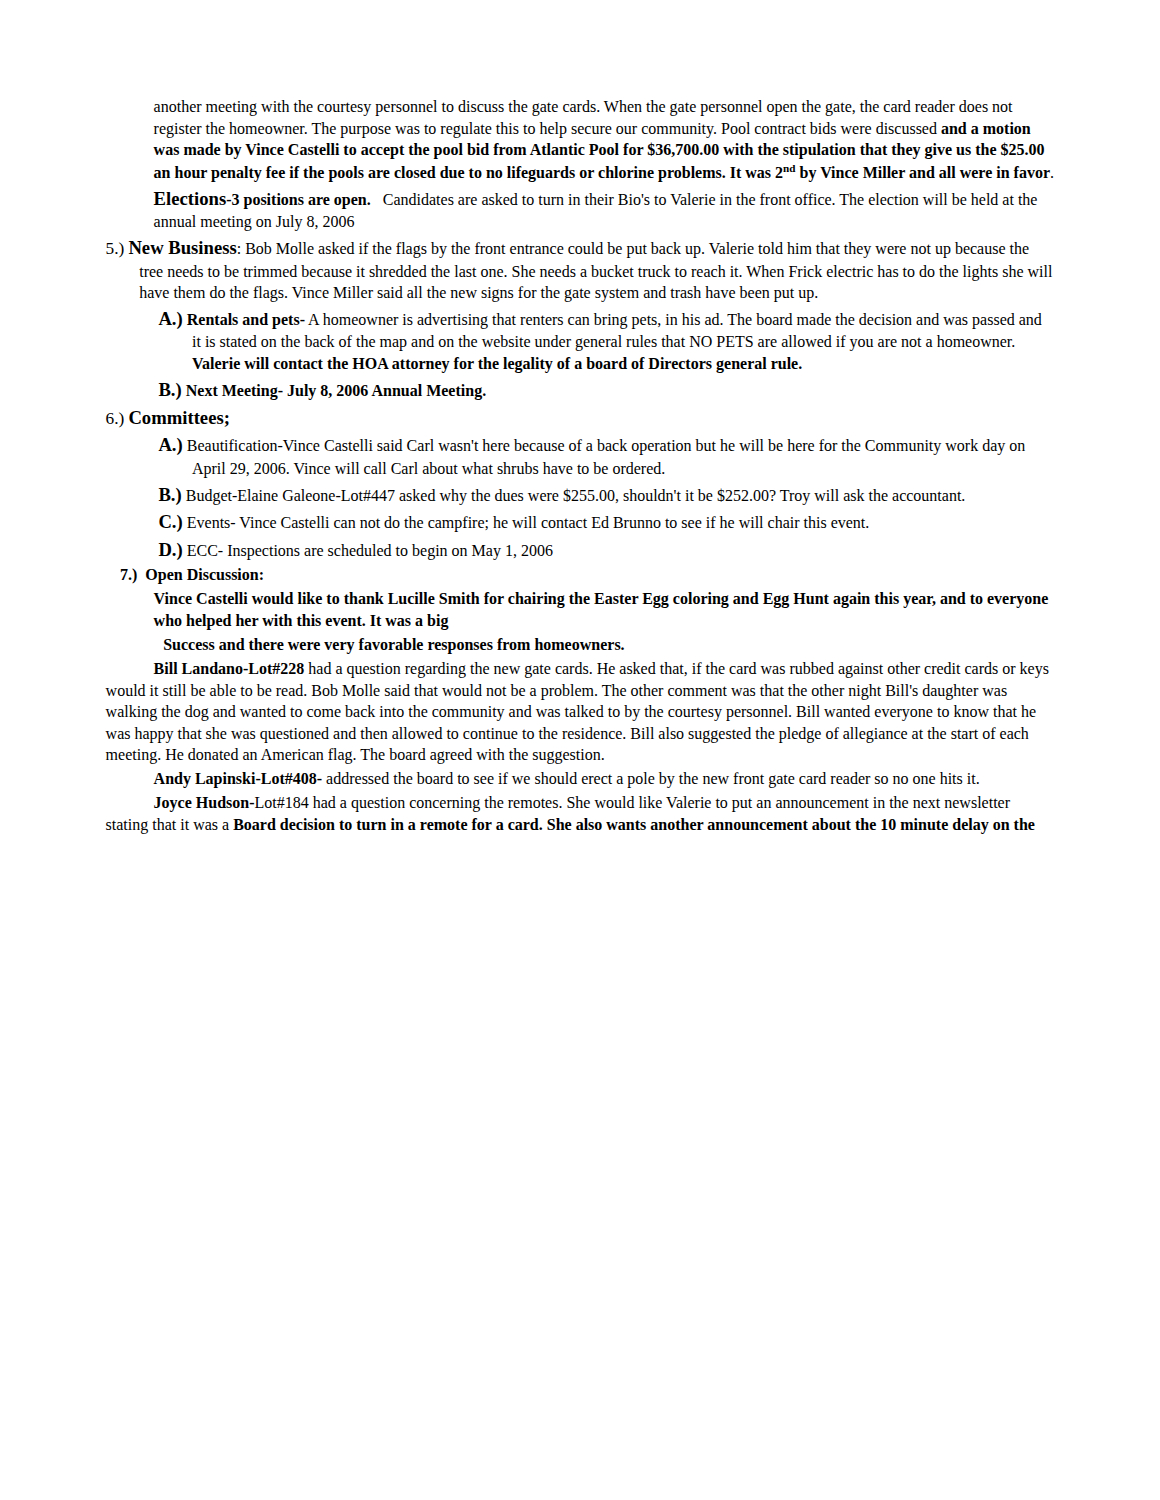another meeting with the courtesy personnel to discuss the gate cards. When the gate personnel open the gate, the card reader does not register the homeowner. The purpose was to regulate this to help secure our community. Pool contract bids were discussed and a motion was made by Vince Castelli to accept the pool bid from Atlantic Pool for $36,700.00 with the stipulation that they give us the $25.00 an hour penalty fee if the pools are closed due to no lifeguards or chlorine problems. It was 2nd by Vince Miller and all were in favor.
Elections-3 positions are open. Candidates are asked to turn in their Bio's to Valerie in the front office. The election will be held at the annual meeting on July 8, 2006
5.) New Business: Bob Molle asked if the flags by the front entrance could be put back up. Valerie told him that they were not up because the tree needs to be trimmed because it shredded the last one. She needs a bucket truck to reach it. When Frick electric has to do the lights she will have them do the flags. Vince Miller said all the new signs for the gate system and trash have been put up.
A.) Rentals and pets- A homeowner is advertising that renters can bring pets, in his ad. The board made the decision and was passed and it is stated on the back of the map and on the website under general rules that NO PETS are allowed if you are not a homeowner. Valerie will contact the HOA attorney for the legality of a board of Directors general rule.
B.) Next Meeting- July 8, 2006 Annual Meeting.
6.) Committees;
A.) Beautification-Vince Castelli said Carl wasn't here because of a back operation but he will be here for the Community work day on April 29, 2006. Vince will call Carl about what shrubs have to be ordered.
B.) Budget-Elaine Galeone-Lot#447 asked why the dues were $255.00, shouldn't it be $252.00? Troy will ask the accountant.
C.) Events- Vince Castelli can not do the campfire; he will contact Ed Brunno to see if he will chair this event.
D.) ECC- Inspections are scheduled to begin on May 1, 2006
7.) Open Discussion:
Vince Castelli would like to thank Lucille Smith for chairing the Easter Egg coloring and Egg Hunt again this year, and to everyone who helped her with this event. It was a big
Success and there were very favorable responses from homeowners.
Bill Landano-Lot#228 had a question regarding the new gate cards. He asked that, if the card was rubbed against other credit cards or keys would it still be able to be read. Bob Molle said that would not be a problem. The other comment was that the other night Bill's daughter was walking the dog and wanted to come back into the community and was talked to by the courtesy personnel. Bill wanted everyone to know that he was happy that she was questioned and then allowed to continue to the residence. Bill also suggested the pledge of allegiance at the start of each meeting. He donated an American flag. The board agreed with the suggestion.
Andy Lapinski-Lot#408- addressed the board to see if we should erect a pole by the new front gate card reader so no one hits it.
Joyce Hudson-Lot#184 had a question concerning the remotes. She would like Valerie to put an announcement in the next newsletter stating that it was a Board decision to turn in a remote for a card. She also wants another announcement about the 10 minute delay on the